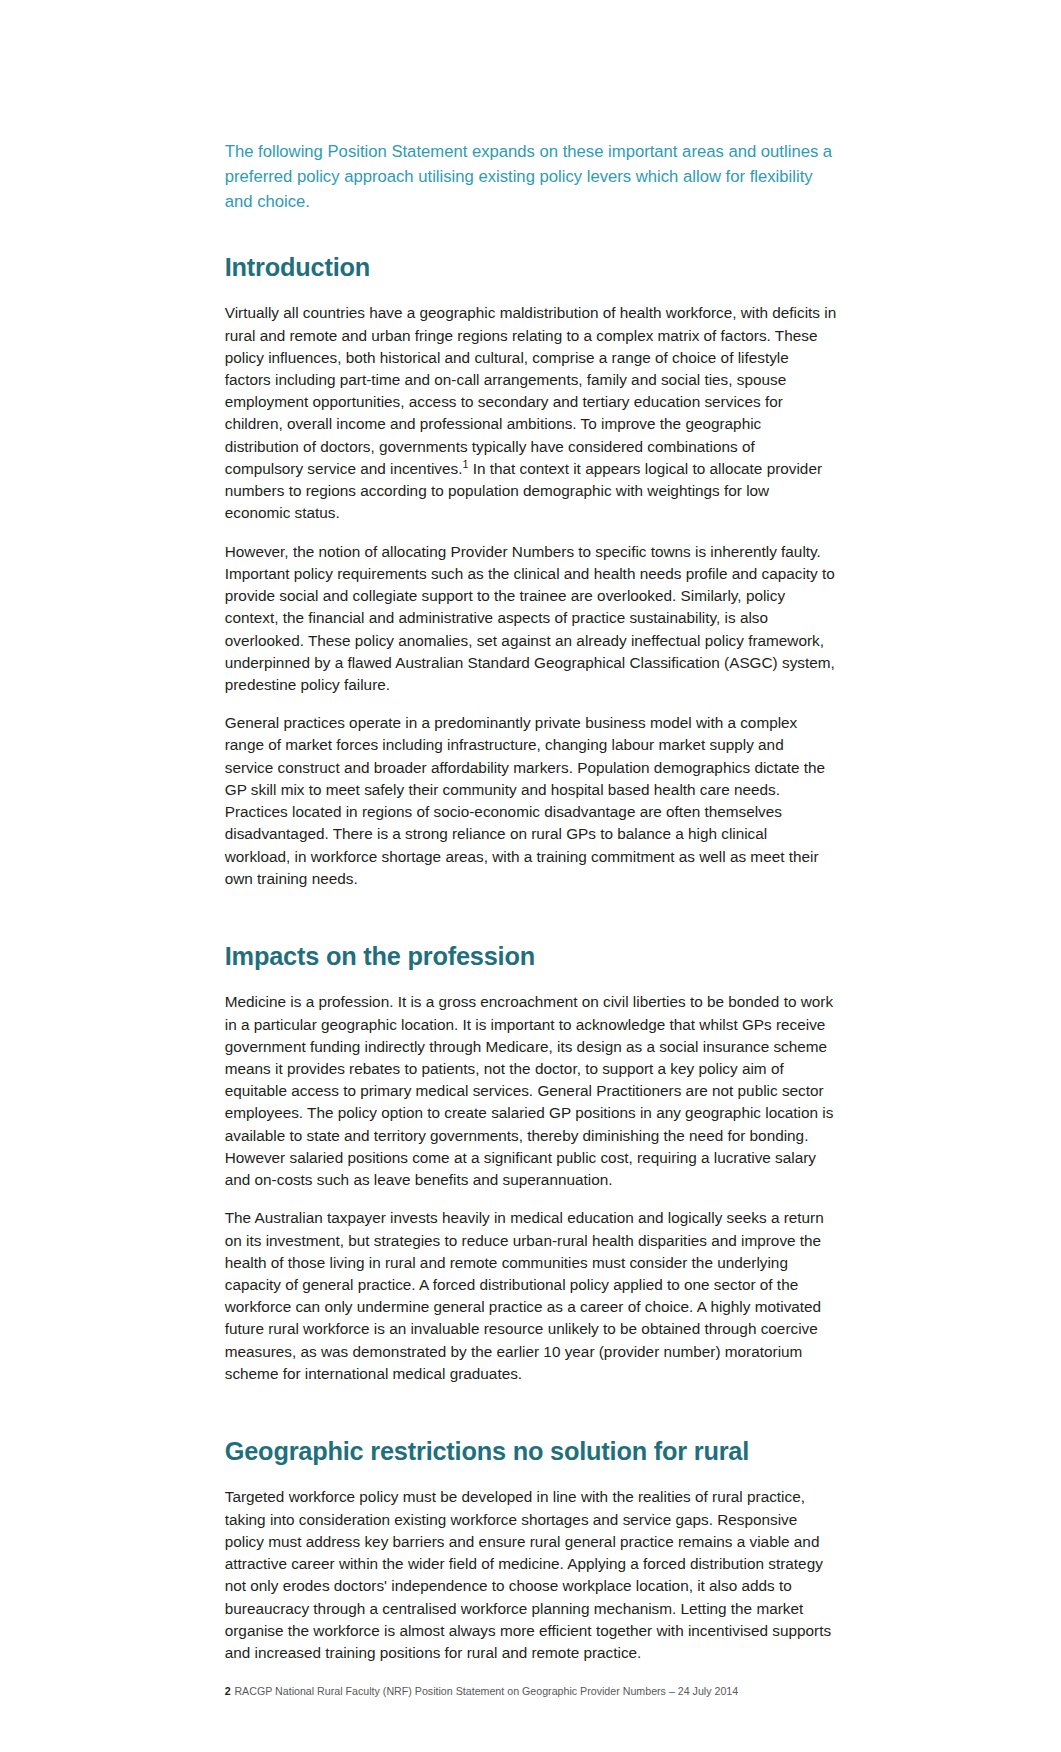The following Position Statement expands on these important areas and outlines a preferred policy approach utilising existing policy levers which allow for flexibility and choice.
Introduction
Virtually all countries have a geographic maldistribution of health workforce, with deficits in rural and remote and urban fringe regions relating to a complex matrix of factors. These policy influences, both historical and cultural, comprise a range of choice of lifestyle factors including part-time and on-call arrangements, family and social ties, spouse employment opportunities, access to secondary and tertiary education services for children, overall income and professional ambitions. To improve the geographic distribution of doctors, governments typically have considered combinations of compulsory service and incentives.1 In that context it appears logical to allocate provider numbers to regions according to population demographic with weightings for low economic status.
However, the notion of allocating Provider Numbers to specific towns is inherently faulty. Important policy requirements such as the clinical and health needs profile and capacity to provide social and collegiate support to the trainee are overlooked. Similarly, policy context, the financial and administrative aspects of practice sustainability, is also overlooked. These policy anomalies, set against an already ineffectual policy framework, underpinned by a flawed Australian Standard Geographical Classification (ASGC) system, predestine policy failure.
General practices operate in a predominantly private business model with a complex range of market forces including infrastructure, changing labour market supply and service construct and broader affordability markers. Population demographics dictate the GP skill mix to meet safely their community and hospital based health care needs. Practices located in regions of socio-economic disadvantage are often themselves disadvantaged. There is a strong reliance on rural GPs to balance a high clinical workload, in workforce shortage areas, with a training commitment as well as meet their own training needs.
Impacts on the profession
Medicine is a profession. It is a gross encroachment on civil liberties to be bonded to work in a particular geographic location. It is important to acknowledge that whilst GPs receive government funding indirectly through Medicare, its design as a social insurance scheme means it provides rebates to patients, not the doctor, to support a key policy aim of equitable access to primary medical services. General Practitioners are not public sector employees. The policy option to create salaried GP positions in any geographic location is available to state and territory governments, thereby diminishing the need for bonding. However salaried positions come at a significant public cost, requiring a lucrative salary and on-costs such as leave benefits and superannuation.
The Australian taxpayer invests heavily in medical education and logically seeks a return on its investment, but strategies to reduce urban-rural health disparities and improve the health of those living in rural and remote communities must consider the underlying capacity of general practice. A forced distributional policy applied to one sector of the workforce can only undermine general practice as a career of choice. A highly motivated future rural workforce is an invaluable resource unlikely to be obtained through coercive measures, as was demonstrated by the earlier 10 year (provider number) moratorium scheme for international medical graduates.
Geographic restrictions no solution for rural
Targeted workforce policy must be developed in line with the realities of rural practice, taking into consideration existing workforce shortages and service gaps. Responsive policy must address key barriers and ensure rural general practice remains a viable and attractive career within the wider field of medicine. Applying a forced distribution strategy not only erodes doctors' independence to choose workplace location, it also adds to bureaucracy through a centralised workforce planning mechanism. Letting the market organise the workforce is almost always more efficient together with incentivised supports and increased training positions for rural and remote practice.
2 RACGP National Rural Faculty (NRF) Position Statement on Geographic Provider Numbers – 24 July 2014